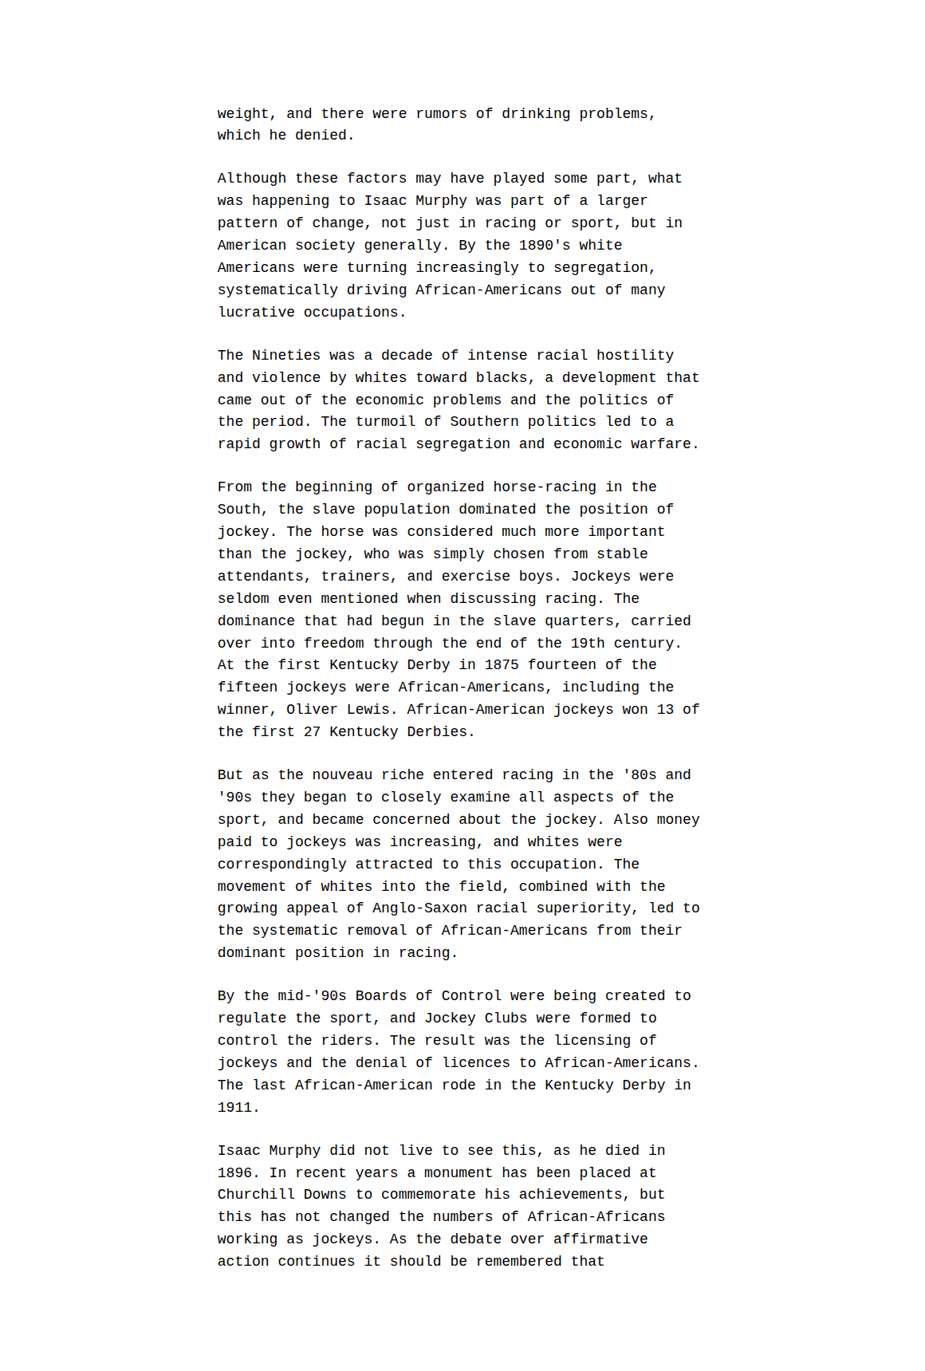weight, and there were rumors of drinking problems, which he denied.
Although these factors may have played some part, what was happening to Isaac Murphy was part of a larger pattern of change, not just in racing or sport, but in American society generally. By the 1890's white Americans were turning increasingly to segregation, systematically driving African-Americans out of many lucrative occupations.
The Nineties was a decade of intense racial hostility and violence by whites toward blacks, a development that came out of the economic problems and the politics of the period. The turmoil of Southern politics led to a rapid growth of racial segregation and economic warfare.
From the beginning of organized horse-racing in the South, the slave population dominated the position of jockey. The horse was considered much more important than the jockey, who was simply chosen from stable attendants, trainers, and exercise boys. Jockeys were seldom even mentioned when discussing racing. The dominance that had begun in the slave quarters, carried over into freedom through the end of the 19th century. At the first Kentucky Derby in 1875 fourteen of the fifteen jockeys were African-Americans, including the winner, Oliver Lewis. African-American jockeys won 13 of the first 27 Kentucky Derbies.
But as the nouveau riche entered racing in the '80s and '90s they began to closely examine all aspects of the sport, and became concerned about the jockey. Also money paid to jockeys was increasing, and whites were correspondingly attracted to this occupation. The movement of whites into the field, combined with the growing appeal of Anglo-Saxon racial superiority, led to the systematic removal of African-Americans from their dominant position in racing.
By the mid-'90s Boards of Control were being created to regulate the sport, and Jockey Clubs were formed to control the riders. The result was the licensing of jockeys and the denial of licences to African-Americans. The last African-American rode in the Kentucky Derby in 1911.
Isaac Murphy did not live to see this, as he died in 1896. In recent years a monument has been placed at Churchill Downs to commemorate his achievements, but this has not changed the numbers of African-Africans working as jockeys. As the debate over affirmative action continues it should be remembered that